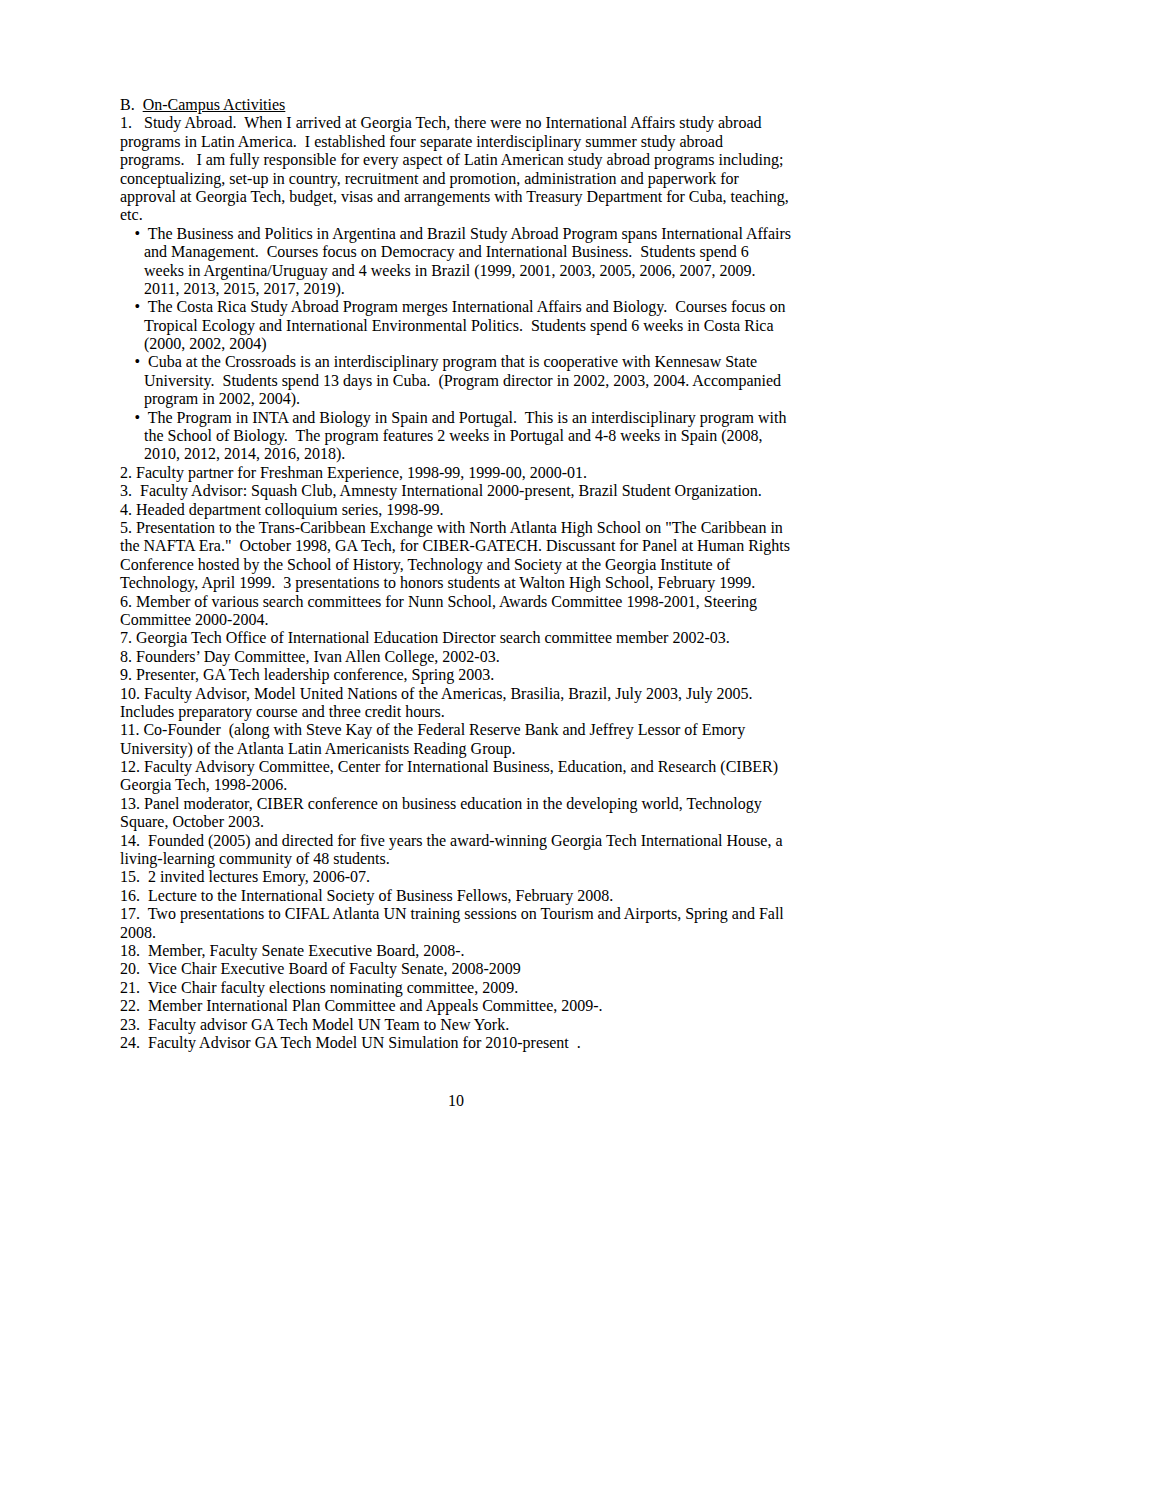B. On-Campus Activities
1. Study Abroad. When I arrived at Georgia Tech, there were no International Affairs study abroad programs in Latin America. I established four separate interdisciplinary summer study abroad programs. I am fully responsible for every aspect of Latin American study abroad programs including; conceptualizing, set-up in country, recruitment and promotion, administration and paperwork for approval at Georgia Tech, budget, visas and arrangements with Treasury Department for Cuba, teaching, etc.
• The Business and Politics in Argentina and Brazil Study Abroad Program spans International Affairs and Management. Courses focus on Democracy and International Business. Students spend 6 weeks in Argentina/Uruguay and 4 weeks in Brazil (1999, 2001, 2003, 2005, 2006, 2007, 2009. 2011, 2013, 2015, 2017, 2019).
• The Costa Rica Study Abroad Program merges International Affairs and Biology. Courses focus on Tropical Ecology and International Environmental Politics. Students spend 6 weeks in Costa Rica (2000, 2002, 2004)
• Cuba at the Crossroads is an interdisciplinary program that is cooperative with Kennesaw State University. Students spend 13 days in Cuba. (Program director in 2002, 2003, 2004. Accompanied program in 2002, 2004).
• The Program in INTA and Biology in Spain and Portugal. This is an interdisciplinary program with the School of Biology. The program features 2 weeks in Portugal and 4-8 weeks in Spain (2008, 2010, 2012, 2014, 2016, 2018).
2. Faculty partner for Freshman Experience, 1998-99, 1999-00, 2000-01.
3. Faculty Advisor: Squash Club, Amnesty International 2000-present, Brazil Student Organization.
4. Headed department colloquium series, 1998-99.
5. Presentation to the Trans-Caribbean Exchange with North Atlanta High School on "The Caribbean in the NAFTA Era." October 1998, GA Tech, for CIBER-GATECH. Discussant for Panel at Human Rights Conference hosted by the School of History, Technology and Society at the Georgia Institute of Technology, April 1999. 3 presentations to honors students at Walton High School, February 1999.
6. Member of various search committees for Nunn School, Awards Committee 1998-2001, Steering Committee 2000-2004.
7. Georgia Tech Office of International Education Director search committee member 2002-03.
8. Founders’ Day Committee, Ivan Allen College, 2002-03.
9. Presenter, GA Tech leadership conference, Spring 2003.
10. Faculty Advisor, Model United Nations of the Americas, Brasilia, Brazil, July 2003, July 2005. Includes preparatory course and three credit hours.
11. Co-Founder (along with Steve Kay of the Federal Reserve Bank and Jeffrey Lessor of Emory University) of the Atlanta Latin Americanists Reading Group.
12. Faculty Advisory Committee, Center for International Business, Education, and Research (CIBER) Georgia Tech, 1998-2006.
13. Panel moderator, CIBER conference on business education in the developing world, Technology Square, October 2003.
14. Founded (2005) and directed for five years the award-winning Georgia Tech International House, a living-learning community of 48 students.
15. 2 invited lectures Emory, 2006-07.
16. Lecture to the International Society of Business Fellows, February 2008.
17. Two presentations to CIFAL Atlanta UN training sessions on Tourism and Airports, Spring and Fall 2008.
18. Member, Faculty Senate Executive Board, 2008-.
20. Vice Chair Executive Board of Faculty Senate, 2008-2009
21. Vice Chair faculty elections nominating committee, 2009.
22. Member International Plan Committee and Appeals Committee, 2009-.
23. Faculty advisor GA Tech Model UN Team to New York.
24. Faculty Advisor GA Tech Model UN Simulation for 2010-present .
10